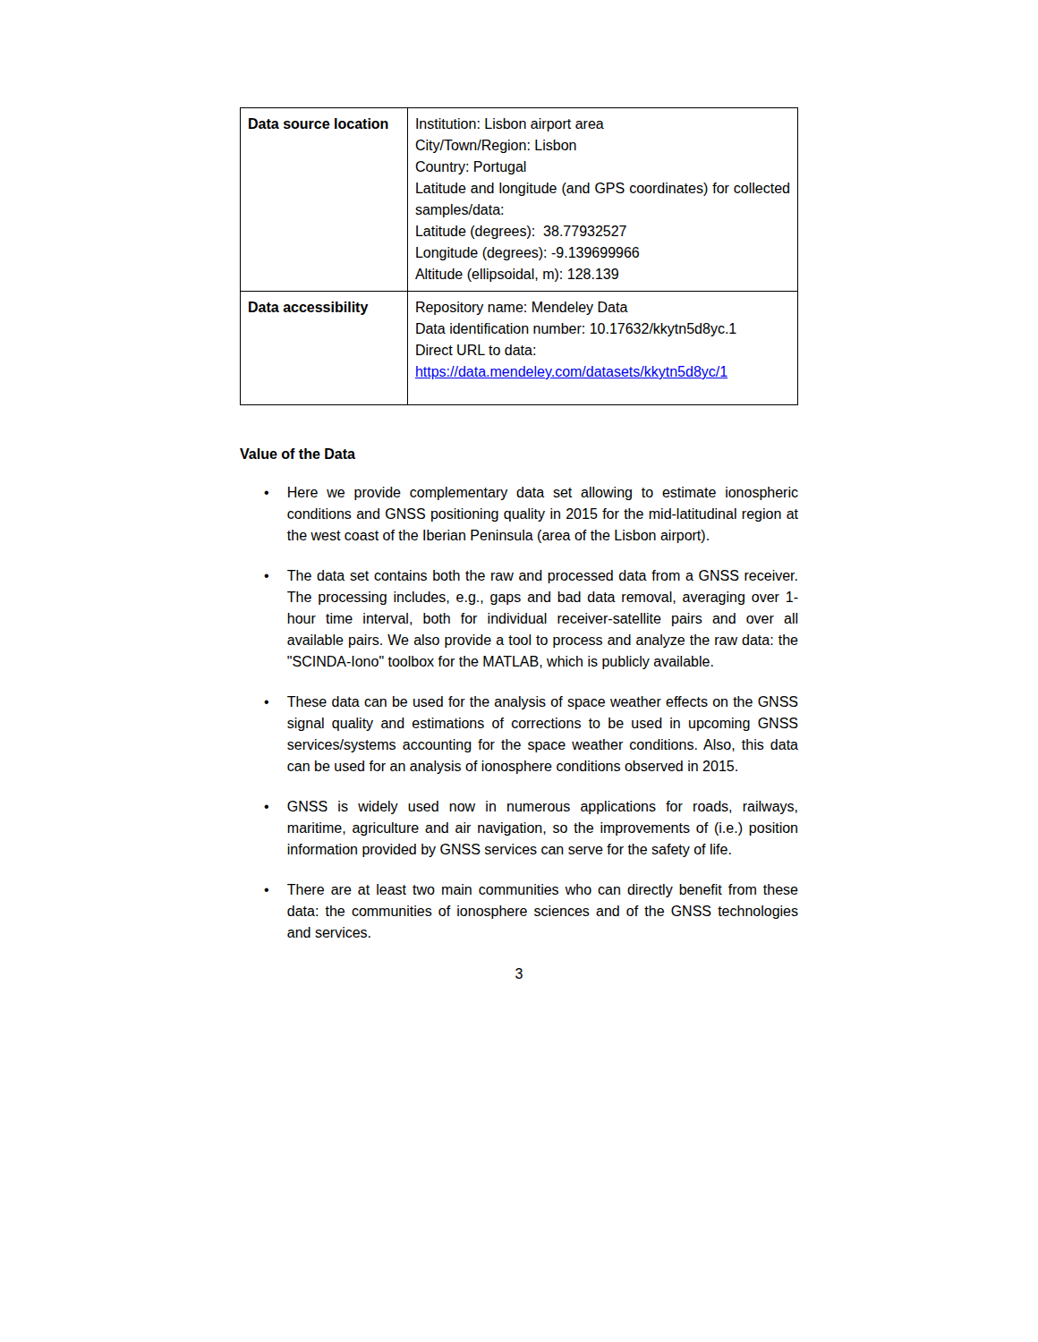| Data source location | Institution: Lisbon airport area City/Town/Region: Lisbon Country: Portugal Latitude and longitude (and GPS coordinates) for collected samples/data: Latitude (degrees): 38.77932527 Longitude (degrees): -9.139699966 Altitude (ellipsoidal, m): 128.139 |
| Data accessibility | Repository name: Mendeley Data Data identification number: 10.17632/kkytn5d8yc.1 Direct URL to data: https://data.mendeley.com/datasets/kkytn5d8yc/1 |
Value of the Data
Here we provide complementary data set allowing to estimate ionospheric conditions and GNSS positioning quality in 2015 for the mid-latitudinal region at the west coast of the Iberian Peninsula (area of the Lisbon airport).
The data set contains both the raw and processed data from a GNSS receiver. The processing includes, e.g., gaps and bad data removal, averaging over 1-hour time interval, both for individual receiver-satellite pairs and over all available pairs. We also provide a tool to process and analyze the raw data: the "SCINDA-Iono" toolbox for the MATLAB, which is publicly available.
These data can be used for the analysis of space weather effects on the GNSS signal quality and estimations of corrections to be used in upcoming GNSS services/systems accounting for the space weather conditions. Also, this data can be used for an analysis of ionosphere conditions observed in 2015.
GNSS is widely used now in numerous applications for roads, railways, maritime, agriculture and air navigation, so the improvements of (i.e.) position information provided by GNSS services can serve for the safety of life.
There are at least two main communities who can directly benefit from these data: the communities of ionosphere sciences and of the GNSS technologies and services.
3